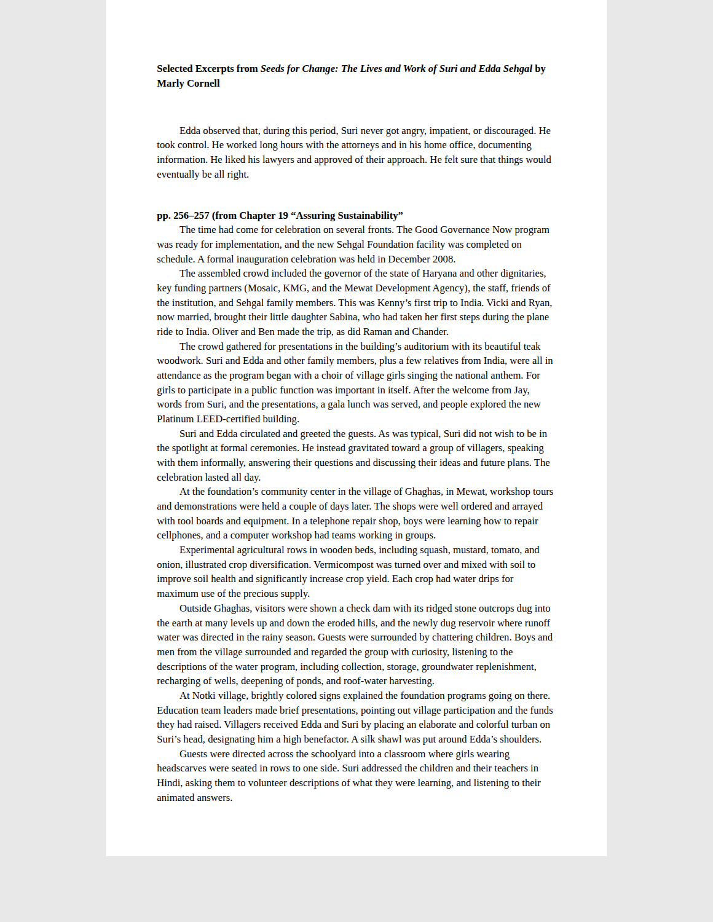Selected Excerpts from Seeds for Change: The Lives and Work of Suri and Edda Sehgal by Marly Cornell
Edda observed that, during this period, Suri never got angry, impatient, or discouraged. He took control. He worked long hours with the attorneys and in his home office, documenting information. He liked his lawyers and approved of their approach. He felt sure that things would eventually be all right.
pp. 256–257 (from Chapter 19 “Assuring Sustainability”
The time had come for celebration on several fronts. The Good Governance Now program was ready for implementation, and the new Sehgal Foundation facility was completed on schedule. A formal inauguration celebration was held in December 2008.
The assembled crowd included the governor of the state of Haryana and other dignitaries, key funding partners (Mosaic, KMG, and the Mewat Development Agency), the staff, friends of the institution, and Sehgal family members. This was Kenny’s first trip to India. Vicki and Ryan, now married, brought their little daughter Sabina, who had taken her first steps during the plane ride to India. Oliver and Ben made the trip, as did Raman and Chander.
The crowd gathered for presentations in the building’s auditorium with its beautiful teak woodwork. Suri and Edda and other family members, plus a few relatives from India, were all in attendance as the program began with a choir of village girls singing the national anthem. For girls to participate in a public function was important in itself. After the welcome from Jay, words from Suri, and the presentations, a gala lunch was served, and people explored the new Platinum LEED-certified building.
Suri and Edda circulated and greeted the guests. As was typical, Suri did not wish to be in the spotlight at formal ceremonies. He instead gravitated toward a group of villagers, speaking with them informally, answering their questions and discussing their ideas and future plans. The celebration lasted all day.
At the foundation’s community center in the village of Ghaghas, in Mewat, workshop tours and demonstrations were held a couple of days later. The shops were well ordered and arrayed with tool boards and equipment. In a telephone repair shop, boys were learning how to repair cellphones, and a computer workshop had teams working in groups.
Experimental agricultural rows in wooden beds, including squash, mustard, tomato, and onion, illustrated crop diversification. Vermicompost was turned over and mixed with soil to improve soil health and significantly increase crop yield. Each crop had water drips for maximum use of the precious supply.
Outside Ghaghas, visitors were shown a check dam with its ridged stone outcrops dug into the earth at many levels up and down the eroded hills, and the newly dug reservoir where runoff water was directed in the rainy season. Guests were surrounded by chattering children. Boys and men from the village surrounded and regarded the group with curiosity, listening to the descriptions of the water program, including collection, storage, groundwater replenishment, recharging of wells, deepening of ponds, and roof-water harvesting.
At Notki village, brightly colored signs explained the foundation programs going on there. Education team leaders made brief presentations, pointing out village participation and the funds they had raised. Villagers received Edda and Suri by placing an elaborate and colorful turban on Suri’s head, designating him a high benefactor. A silk shawl was put around Edda’s shoulders.
Guests were directed across the schoolyard into a classroom where girls wearing headscarves were seated in rows to one side. Suri addressed the children and their teachers in Hindi, asking them to volunteer descriptions of what they were learning, and listening to their animated answers.